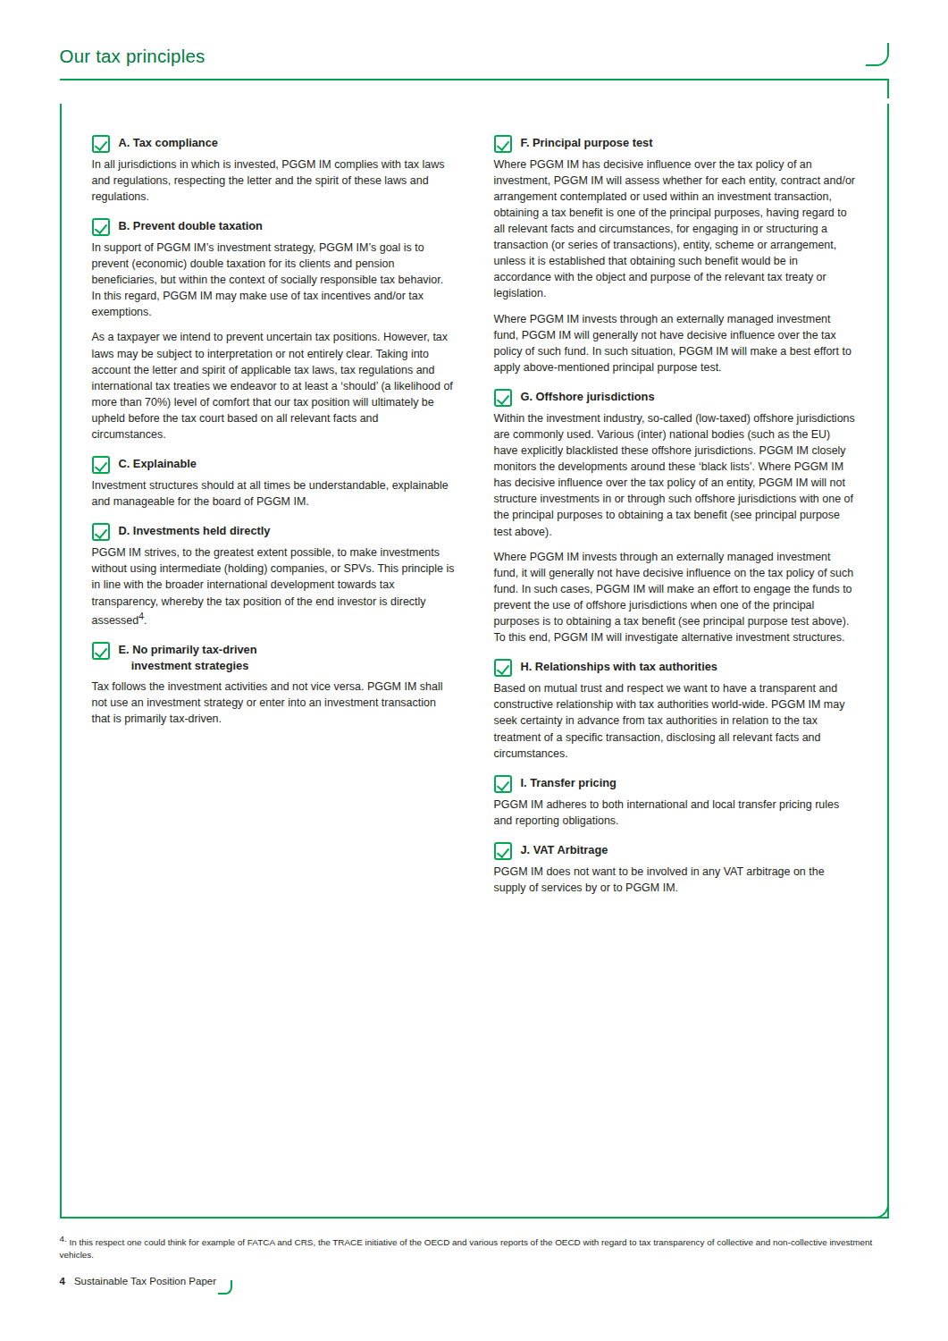Our tax principles
A. Tax compliance
In all jurisdictions in which is invested, PGGM IM complies with tax laws and regulations, respecting the letter and the spirit of these laws and regulations.
B. Prevent double taxation
In support of PGGM IM’s investment strategy, PGGM IM’s goal is to prevent (economic) double taxation for its clients and pension beneficiaries, but within the context of socially responsible tax behavior. In this regard, PGGM IM may make use of tax incentives and/or tax exemptions.
As a taxpayer we intend to prevent uncertain tax positions. However, tax laws may be subject to interpretation or not entirely clear. Taking into account the letter and spirit of applicable tax laws, tax regulations and international tax treaties we endeavor to at least a ‘should’ (a likelihood of more than 70%) level of comfort that our tax position will ultimately be upheld before the tax court based on all relevant facts and circumstances.
C. Explainable
Investment structures should at all times be understandable, explainable and manageable for the board of PGGM IM.
D. Investments held directly
PGGM IM strives, to the greatest extent possible, to make investments without using intermediate (holding) companies, or SPVs. This principle is in line with the broader international development towards tax transparency, whereby the tax position of the end investor is directly assessed4.
E. No primarily tax-driven
investment strategies
Tax follows the investment activities and not vice versa. PGGM IM shall not use an investment strategy or enter into an investment transaction that is primarily tax-driven.
F. Principal purpose test
Where PGGM IM has decisive influence over the tax policy of an investment, PGGM IM will assess whether for each entity, contract and/or arrangement contemplated or used within an investment transaction, obtaining a tax benefit is one of the principal purposes, having regard to all relevant facts and circumstances, for engaging in or structuring a transaction (or series of transactions), entity, scheme or arrangement, unless it is established that obtaining such benefit would be in accordance with the object and purpose of the relevant tax treaty or legislation.
Where PGGM IM invests through an externally managed investment fund, PGGM IM will generally not have decisive influence over the tax policy of such fund. In such situation, PGGM IM will make a best effort to apply above-mentioned principal purpose test.
G. Offshore jurisdictions
Within the investment industry, so-called (low-taxed) offshore jurisdictions are commonly used. Various (inter) national bodies (such as the EU) have explicitly blacklisted these offshore jurisdictions. PGGM IM closely monitors the developments around these ‘black lists’. Where PGGM IM has decisive influence over the tax policy of an entity, PGGM IM will not structure investments in or through such offshore jurisdictions with one of the principal purposes to obtaining a tax benefit (see principal purpose test above).
Where PGGM IM invests through an externally managed investment fund, it will generally not have decisive influence on the tax policy of such fund. In such cases, PGGM IM will make an effort to engage the funds to prevent the use of offshore jurisdictions when one of the principal purposes is to obtaining a tax benefit (see principal purpose test above). To this end, PGGM IM will investigate alternative investment structures.
H. Relationships with tax authorities
Based on mutual trust and respect we want to have a transparent and constructive relationship with tax authorities world-wide. PGGM IM may seek certainty in advance from tax authorities in relation to the tax treatment of a specific transaction, disclosing all relevant facts and circumstances.
I. Transfer pricing
PGGM IM adheres to both international and local transfer pricing rules and reporting obligations.
J. VAT Arbitrage
PGGM IM does not want to be involved in any VAT arbitrage on the supply of services by or to PGGM IM.
4. In this respect one could think for example of FATCA and CRS, the TRACE initiative of the OECD and various reports of the OECD with regard to tax transparency of collective and non-collective investment vehicles.
4 Sustainable Tax Position Paper